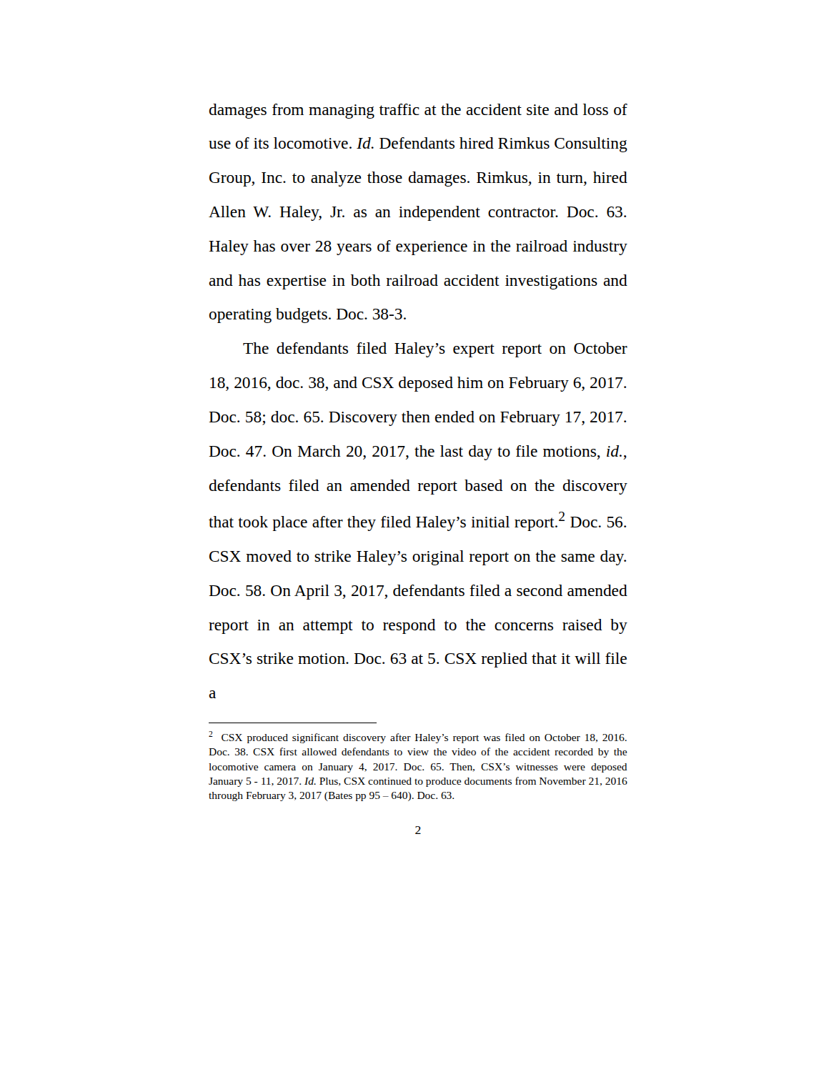damages from managing traffic at the accident site and loss of use of its locomotive. Id. Defendants hired Rimkus Consulting Group, Inc. to analyze those damages. Rimkus, in turn, hired Allen W. Haley, Jr. as an independent contractor. Doc. 63. Haley has over 28 years of experience in the railroad industry and has expertise in both railroad accident investigations and operating budgets. Doc. 38-3.
The defendants filed Haley’s expert report on October 18, 2016, doc. 38, and CSX deposed him on February 6, 2017. Doc. 58; doc. 65. Discovery then ended on February 17, 2017. Doc. 47. On March 20, 2017, the last day to file motions, id., defendants filed an amended report based on the discovery that took place after they filed Haley’s initial report.2 Doc. 56. CSX moved to strike Haley’s original report on the same day. Doc. 58. On April 3, 2017, defendants filed a second amended report in an attempt to respond to the concerns raised by CSX’s strike motion. Doc. 63 at 5. CSX replied that it will file a
2 CSX produced significant discovery after Haley’s report was filed on October 18, 2016. Doc. 38. CSX first allowed defendants to view the video of the accident recorded by the locomotive camera on January 4, 2017. Doc. 65. Then, CSX’s witnesses were deposed January 5 - 11, 2017. Id. Plus, CSX continued to produce documents from November 21, 2016 through February 3, 2017 (Bates pp 95 – 640). Doc. 63.
2